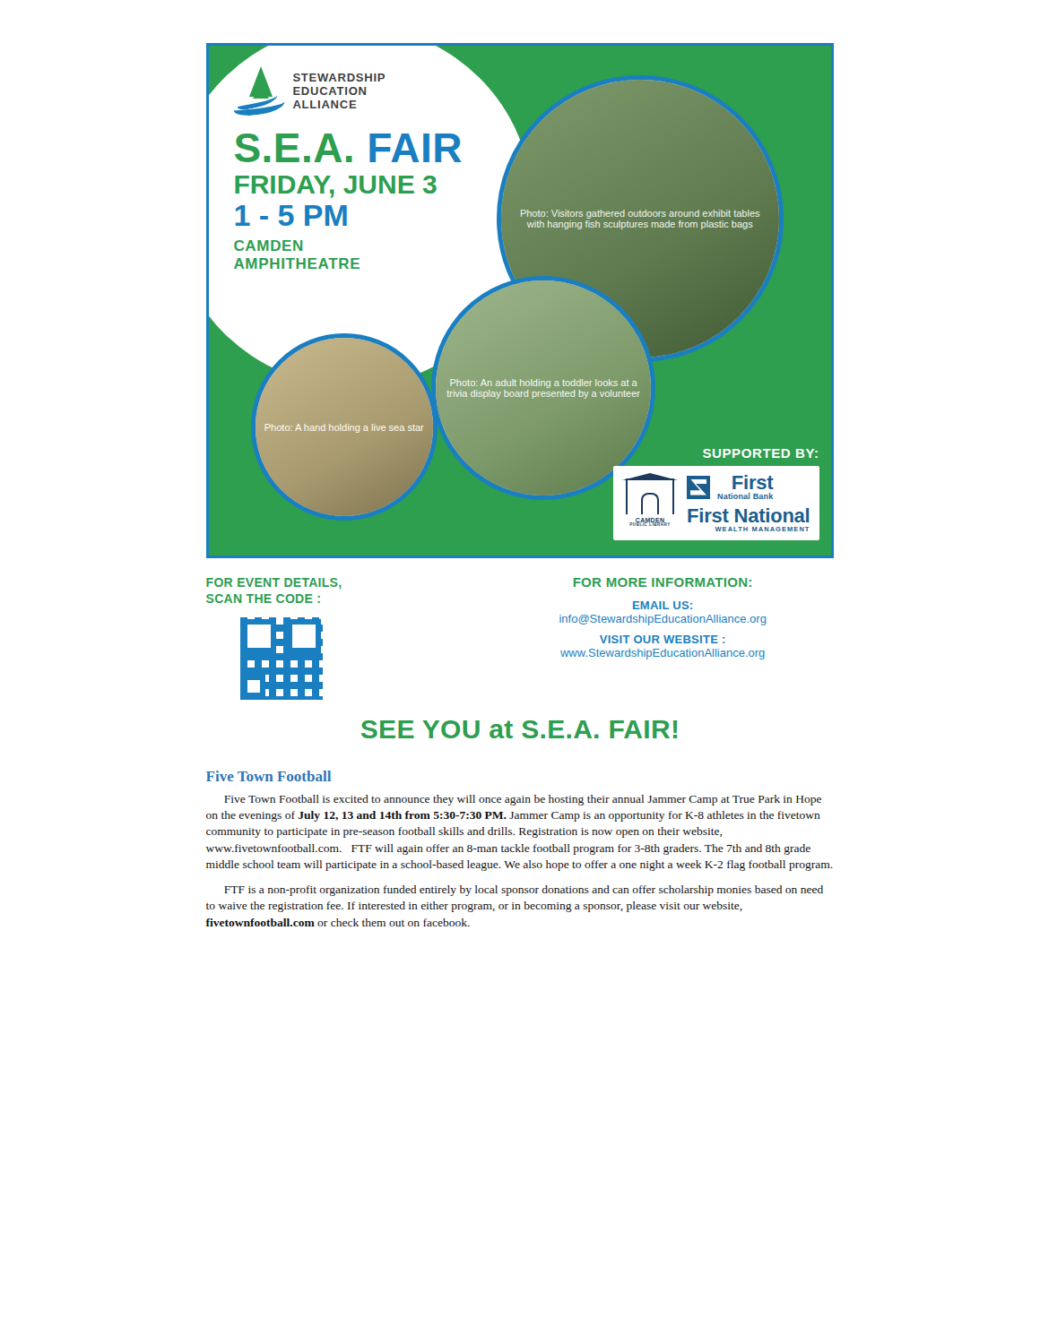Stewardship
Education
Alliance
S.E.A. FAIR
FRIDAY, JUNE 3
1 - 5 PM
CAMDEN
AMPHITHEATRE
Photo: Visitors gathered outdoors around exhibit tables with hanging fish sculptures made from plastic bags
Photo: An adult holding a toddler looks at a trivia display board presented by a volunteer
Photo: A hand holding a live sea star
SUPPORTED BY:
CAMDEN
PUBLIC LIBRARY
First
National Bank
First National
WEALTH MANAGEMENT
FOR EVENT DETAILS,
SCAN THE CODE :
FOR MORE INFORMATION:
EMAIL US:
info@StewardshipEducationAlliance.org
VISIT OUR WEBSITE :
www.StewardshipEducationAlliance.org
SEE YOU at S.E.A. FAIR!
Five Town Football
Five Town Football is excited to announce they will once again be hosting their annual Jammer Camp at True Park in Hope on the evenings of July 12, 13 and 14th from 5:30-7:30 PM. Jammer Camp is an opportunity for K-8 athletes in the fivetown community to participate in pre-season football skills and drills. Registration is now open on their website, www.fivetownfootball.com. FTF will again offer an 8-man tackle football program for 3-8th graders. The 7th and 8th grade middle school team will participate in a school-based league. We also hope to offer a one night a week K-2 flag football program.
FTF is a non-profit organization funded entirely by local sponsor donations and can offer scholarship monies based on need to waive the registration fee. If interested in either program, or in becoming a sponsor, please visit our website, fivetownfootball.com or check them out on facebook.